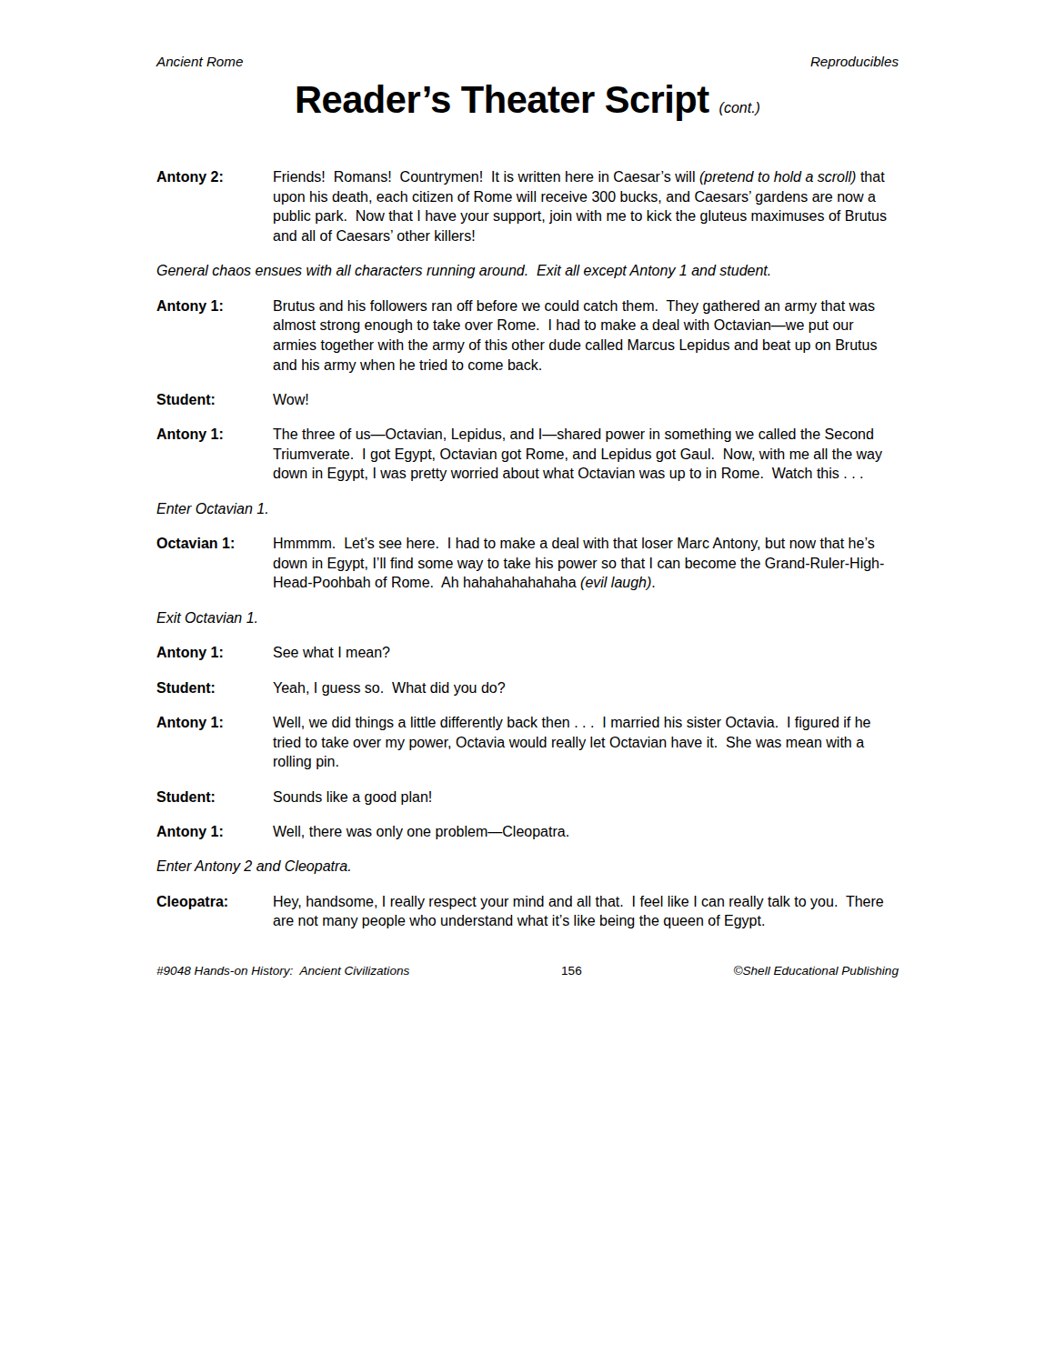Ancient Rome Reproducibles
Reader’s Theater Script (cont.)
Antony 2:
Friends! Romans! Countrymen! It is written here in Caesar’s will (pretend to hold a scroll) that upon his death, each citizen of Rome will receive 300 bucks, and Caesars’ gardens are now a public park. Now that I have your support, join with me to kick the gluteus maximuses of Brutus and all of Caesars’ other killers!
General chaos ensues with all characters running around. Exit all except Antony 1 and student.
Antony 1:
Brutus and his followers ran off before we could catch them. They gathered an army that was almost strong enough to take over Rome. I had to make a deal with Octavian—we put our armies together with the army of this other dude called Marcus Lepidus and beat up on Brutus and his army when he tried to come back.
Student:
Wow!
Antony 1:
The three of us—Octavian, Lepidus, and I—shared power in something we called the Second Triumverate. I got Egypt, Octavian got Rome, and Lepidus got Gaul. Now, with me all the way down in Egypt, I was pretty worried about what Octavian was up to in Rome. Watch this . . .
Enter Octavian 1.
Octavian 1:
Hmmmm. Let’s see here. I had to make a deal with that loser Marc Antony, but now that he’s down in Egypt, I’ll find some way to take his power so that I can become the Grand-Ruler-High-Head-Poohbah of Rome. Ah hahahahahahaha (evil laugh).
Exit Octavian 1.
Antony 1:
See what I mean?
Student:
Yeah, I guess so. What did you do?
Antony 1:
Well, we did things a little differently back then . . . I married his sister Octavia. I figured if he tried to take over my power, Octavia would really let Octavian have it. She was mean with a rolling pin.
Student:
Sounds like a good plan!
Antony 1:
Well, there was only one problem—Cleopatra.
Enter Antony 2 and Cleopatra.
Cleopatra:
Hey, handsome, I really respect your mind and all that. I feel like I can really talk to you. There are not many people who understand what it’s like being the queen of Egypt.
#9048 Hands-on History: Ancient Civilizations 156 ©Shell Educational Publishing